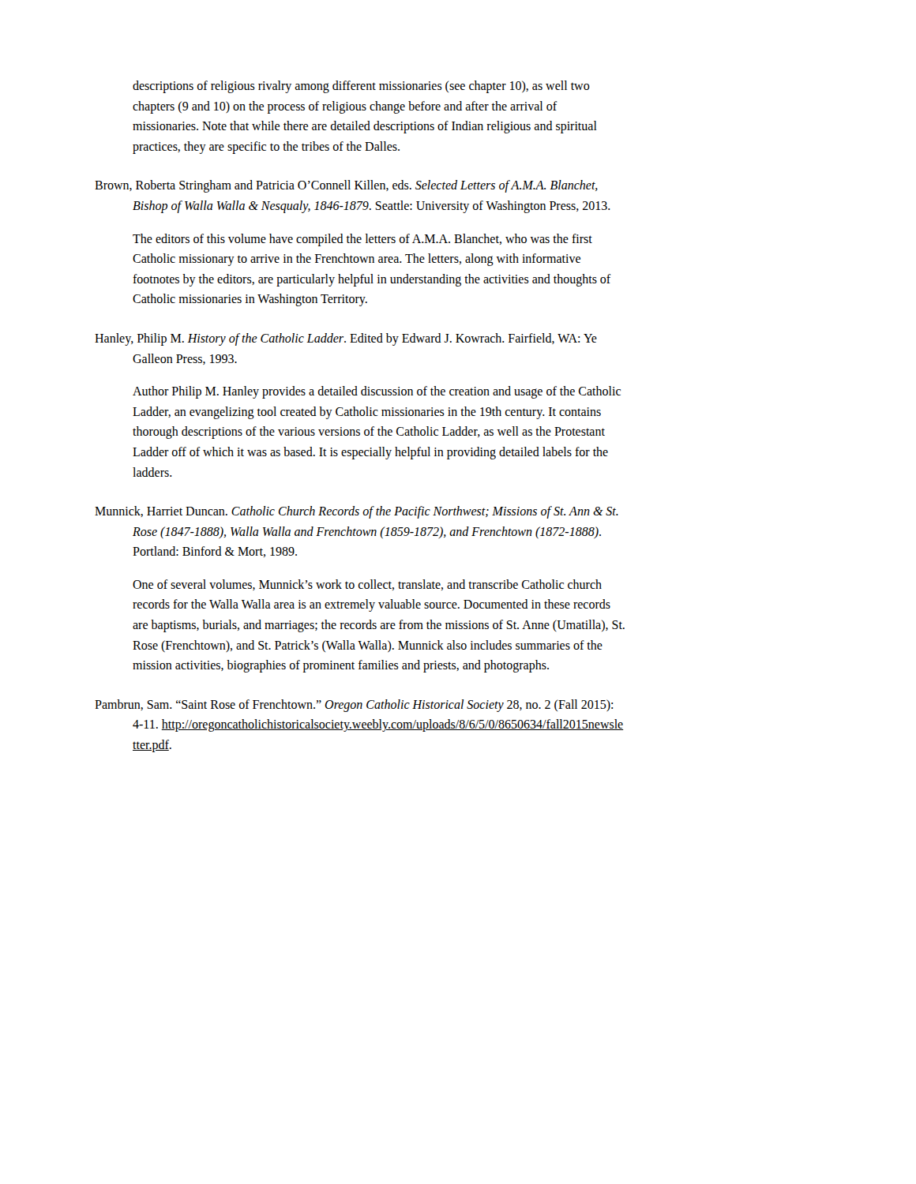descriptions of religious rivalry among different missionaries (see chapter 10), as well two chapters (9 and 10) on the process of religious change before and after the arrival of missionaries. Note that while there are detailed descriptions of Indian religious and spiritual practices, they are specific to the tribes of the Dalles.
Brown, Roberta Stringham and Patricia O’Connell Killen, eds. Selected Letters of A.M.A. Blanchet, Bishop of Walla Walla & Nesqualy, 1846-1879. Seattle: University of Washington Press, 2013.
The editors of this volume have compiled the letters of A.M.A. Blanchet, who was the first Catholic missionary to arrive in the Frenchtown area. The letters, along with informative footnotes by the editors, are particularly helpful in understanding the activities and thoughts of Catholic missionaries in Washington Territory.
Hanley, Philip M. History of the Catholic Ladder. Edited by Edward J. Kowrach. Fairfield, WA: Ye Galleon Press, 1993.
Author Philip M. Hanley provides a detailed discussion of the creation and usage of the Catholic Ladder, an evangelizing tool created by Catholic missionaries in the 19th century. It contains thorough descriptions of the various versions of the Catholic Ladder, as well as the Protestant Ladder off of which it was as based. It is especially helpful in providing detailed labels for the ladders.
Munnick, Harriet Duncan. Catholic Church Records of the Pacific Northwest; Missions of St. Ann & St. Rose (1847-1888), Walla Walla and Frenchtown (1859-1872), and Frenchtown (1872-1888). Portland: Binford & Mort, 1989.
One of several volumes, Munnick’s work to collect, translate, and transcribe Catholic church records for the Walla Walla area is an extremely valuable source. Documented in these records are baptisms, burials, and marriages; the records are from the missions of St. Anne (Umatilla), St. Rose (Frenchtown), and St. Patrick’s (Walla Walla). Munnick also includes summaries of the mission activities, biographies of prominent families and priests, and photographs.
Pambrun, Sam. “Saint Rose of Frenchtown.” Oregon Catholic Historical Society 28, no. 2 (Fall 2015): 4-11. http://oregoncatholichistoricalsociety.weebly.com/uploads/8/6/5/0/8650634/fall2015newsletter.pdf.